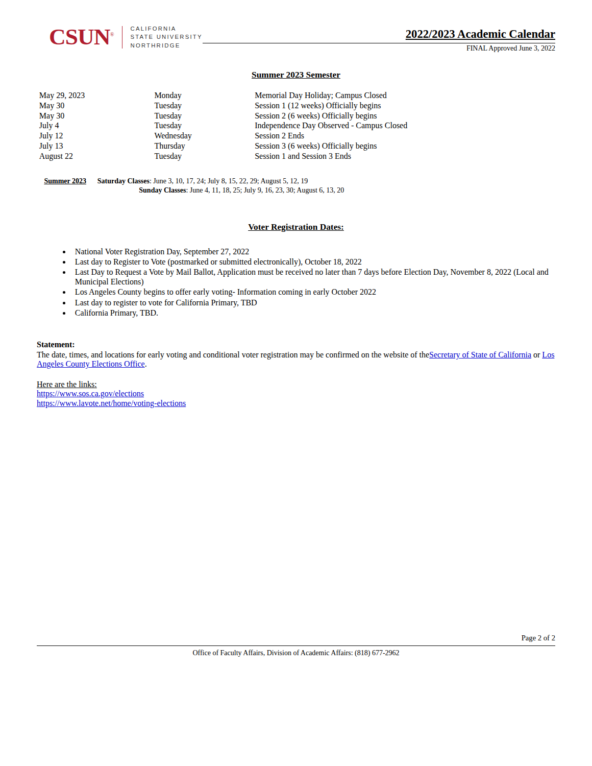CSUN®
California
State University
Northridge
2022/2023 Academic Calendar
FINAL Approved June 3, 2022
Summer 2023 Semester
| May 29, 2023 | Monday | Memorial Day Holiday; Campus Closed |
| May 30 | Tuesday | Session 1 (12 weeks) Officially begins |
| May 30 | Tuesday | Session 2 (6 weeks) Officially begins |
| July 4 | Tuesday | Independence Day Observed - Campus Closed |
| July 12 | Wednesday | Session 2 Ends |
| July 13 | Thursday | Session 3 (6 weeks) Officially begins |
| August 22 | Tuesday | Session 1 and Session 3 Ends |
Summer 2023
Saturday Classes: June 3, 10, 17, 24; July 8, 15, 22, 29; August 5, 12, 19
Sunday Classes: June 4, 11, 18, 25; July 9, 16, 23, 30; August 6, 13, 20
Voter Registration Dates:
National Voter Registration Day, September 27, 2022
Last day to Register to Vote (postmarked or submitted electronically), October 18, 2022
Last Day to Request a Vote by Mail Ballot, Application must be received no later than 7 days before Election Day, November 8, 2022 (Local and Municipal Elections)
Los Angeles County begins to offer early voting- Information coming in early October 2022
Last day to register to vote for California Primary, TBD
California Primary, TBD.
Statement:
The date, times, and locations for early voting and conditional voter registration may be confirmed on the website of theSecretary of State of California or Los Angeles County Elections Office.
Here are the links:
https://www.sos.ca.gov/elections
https://www.lavote.net/home/voting-elections
Page 2 of 2
Office of Faculty Affairs, Division of Academic Affairs: (818) 677-2962